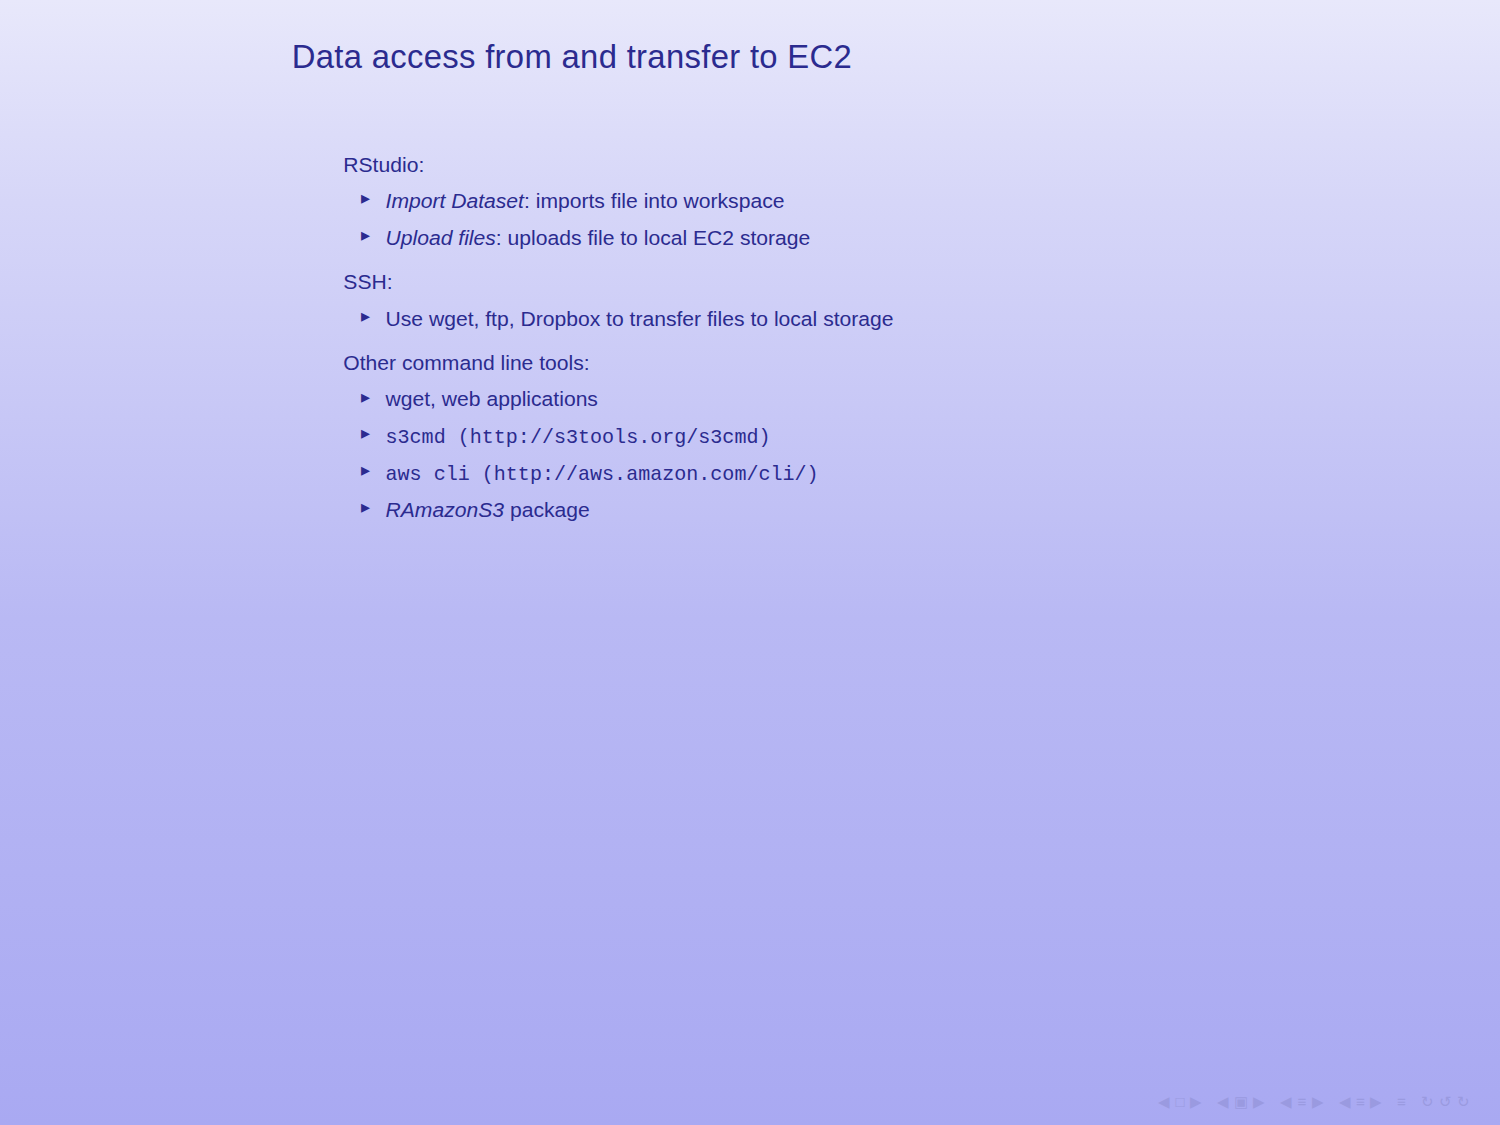Data access from and transfer to EC2
RStudio:
Import Dataset: imports file into workspace
Upload files: uploads file to local EC2 storage
SSH:
Use wget, ftp, Dropbox to transfer files to local storage
Other command line tools:
wget, web applications
s3cmd (http://s3tools.org/s3cmd)
aws cli (http://aws.amazon.com/cli/)
RAmazonS3 package
◀□▶ ◀▣▶ ◀≡▶ ◀≡▶ ≡ ↻↺↻